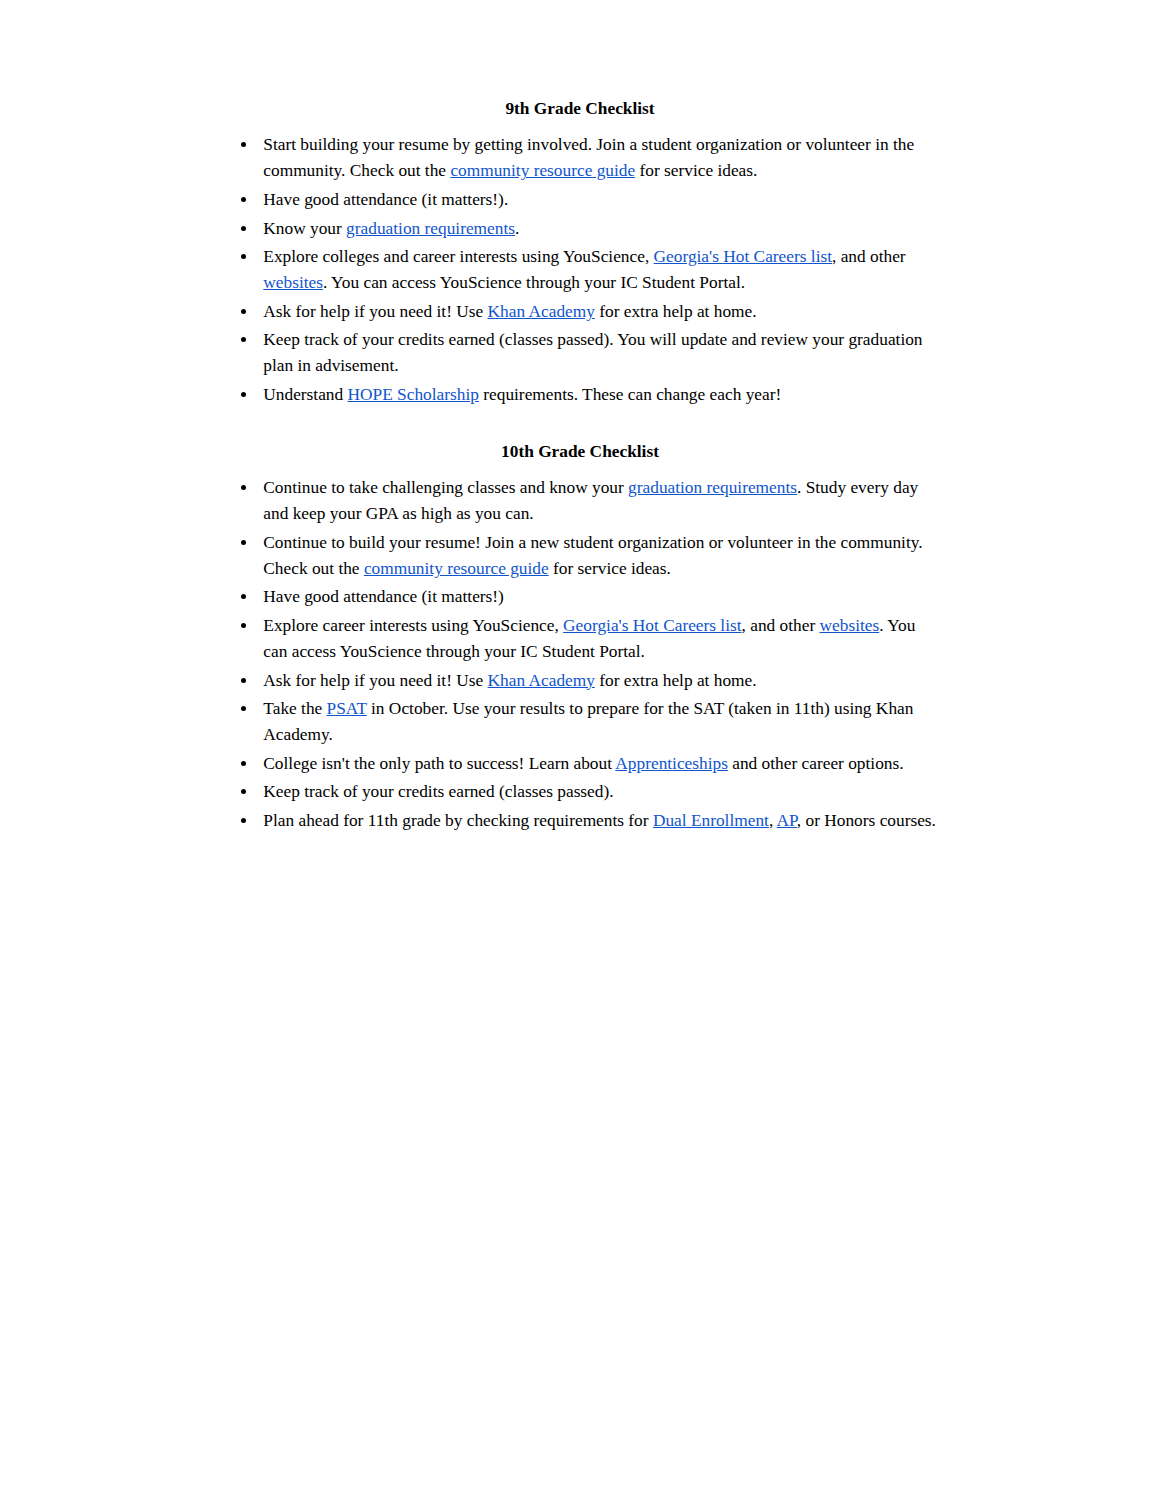9th Grade Checklist
Start building your resume by getting involved. Join a student organization or volunteer in the community. Check out the community resource guide for service ideas.
Have good attendance (it matters!).
Know your graduation requirements.
Explore colleges and career interests using YouScience, Georgia's Hot Careers list, and other websites. You can access YouScience through your IC Student Portal.
Ask for help if you need it! Use Khan Academy for extra help at home.
Keep track of your credits earned (classes passed). You will update and review your graduation plan in advisement.
Understand HOPE Scholarship requirements. These can change each year!
10th Grade Checklist
Continue to take challenging classes and know your graduation requirements. Study every day and keep your GPA as high as you can.
Continue to build your resume! Join a new student organization or volunteer in the community. Check out the community resource guide for service ideas.
Have good attendance (it matters!)
Explore career interests using YouScience, Georgia's Hot Careers list, and other websites. You can access YouScience through your IC Student Portal.
Ask for help if you need it! Use Khan Academy for extra help at home.
Take the PSAT in October. Use your results to prepare for the SAT (taken in 11th) using Khan Academy.
College isn't the only path to success! Learn about Apprenticeships and other career options.
Keep track of your credits earned (classes passed).
Plan ahead for 11th grade by checking requirements for Dual Enrollment, AP, or Honors courses.